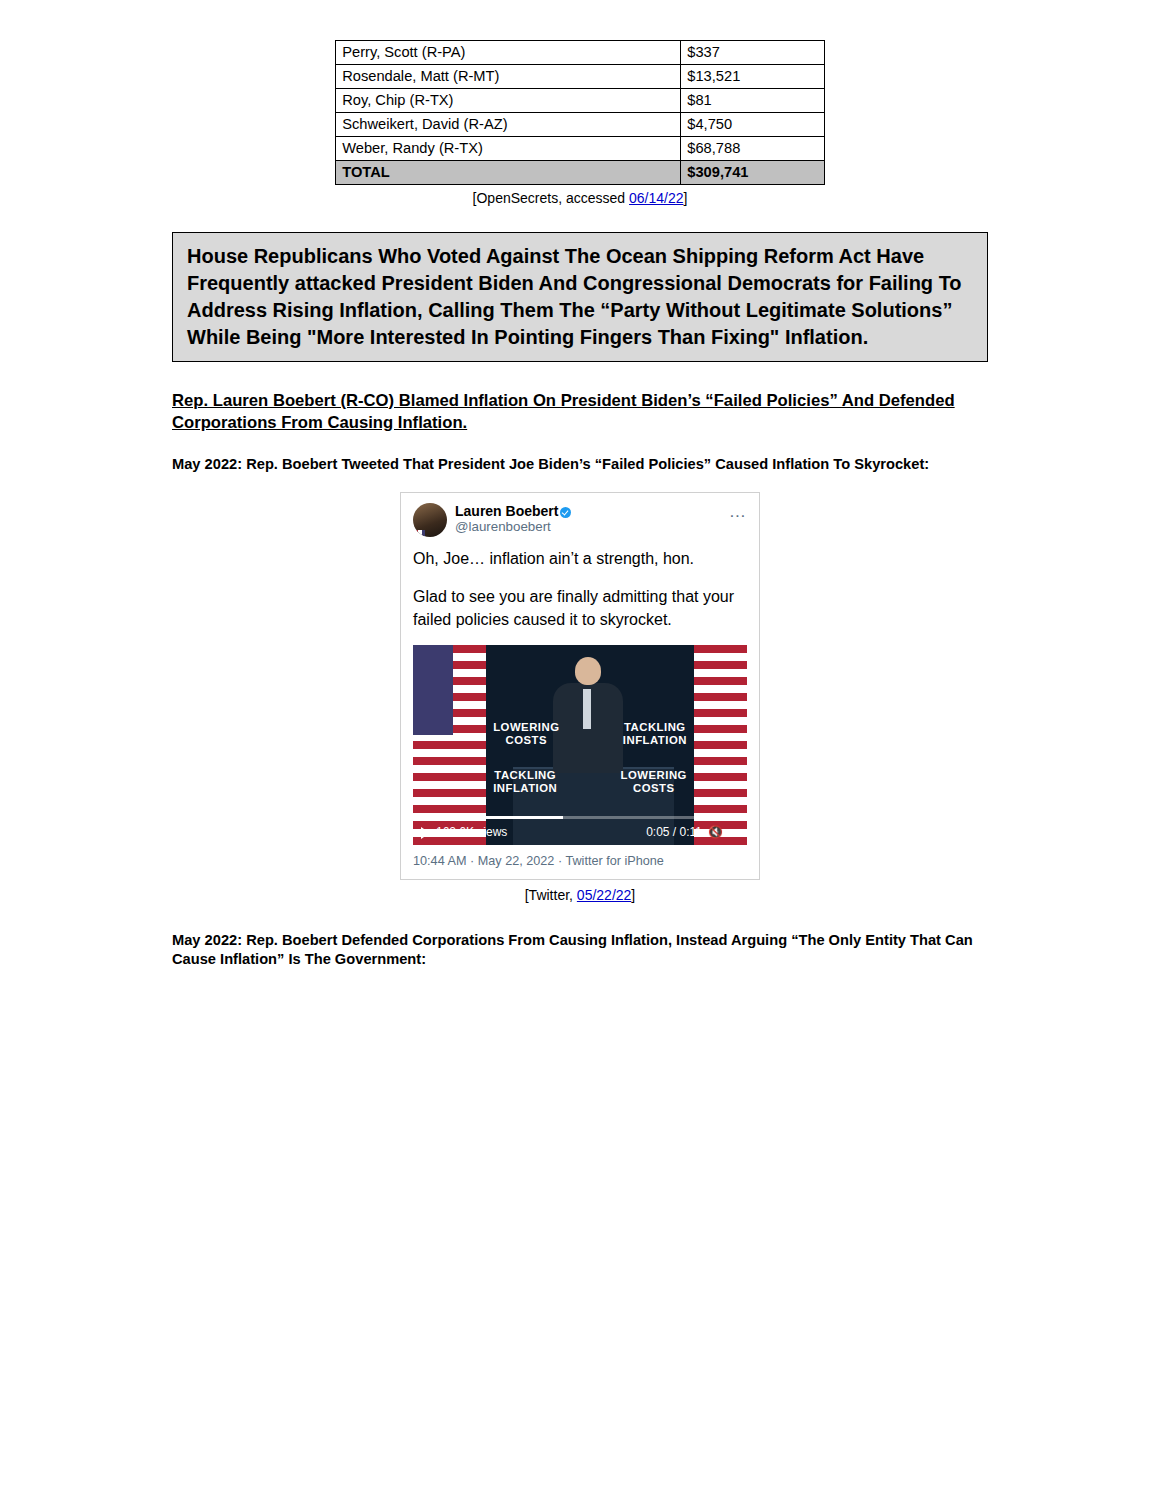| Perry, Scott (R-PA) | $337 |
| Rosendale, Matt (R-MT) | $13,521 |
| Roy, Chip (R-TX) | $81 |
| Schweikert, David (R-AZ) | $4,750 |
| Weber, Randy (R-TX) | $68,788 |
| TOTAL | $309,741 |
[OpenSecrets, accessed 06/14/22]
House Republicans Who Voted Against The Ocean Shipping Reform Act Have Frequently attacked President Biden And Congressional Democrats for Failing To Address Rising Inflation, Calling Them The “Party Without Legitimate Solutions” While Being "More Interested In Pointing Fingers Than Fixing" Inflation.
Rep. Lauren Boebert (R-CO) Blamed Inflation On President Biden’s “Failed Policies” And Defended Corporations From Causing Inflation.
May 2022: Rep. Boebert Tweeted That President Joe Biden’s “Failed Policies” Caused Inflation To Skyrocket:
Lauren Boebert
@laurenboebert
…
Oh, Joe… inflation ain’t a strength, hon.
Glad to see you are finally admitting that your failed policies caused it to skyrocket.
LOWERING
COSTS
TACKLING
INFLATION
TACKLING
INFLATION
LOWERING
COSTS
162.6K views
0:05 / 0:11🔇↗
10:44 AM · May 22, 2022 · Twitter for iPhone
[Twitter, 05/22/22]
May 2022: Rep. Boebert Defended Corporations From Causing Inflation, Instead Arguing “The Only Entity That Can Cause Inflation” Is The Government: